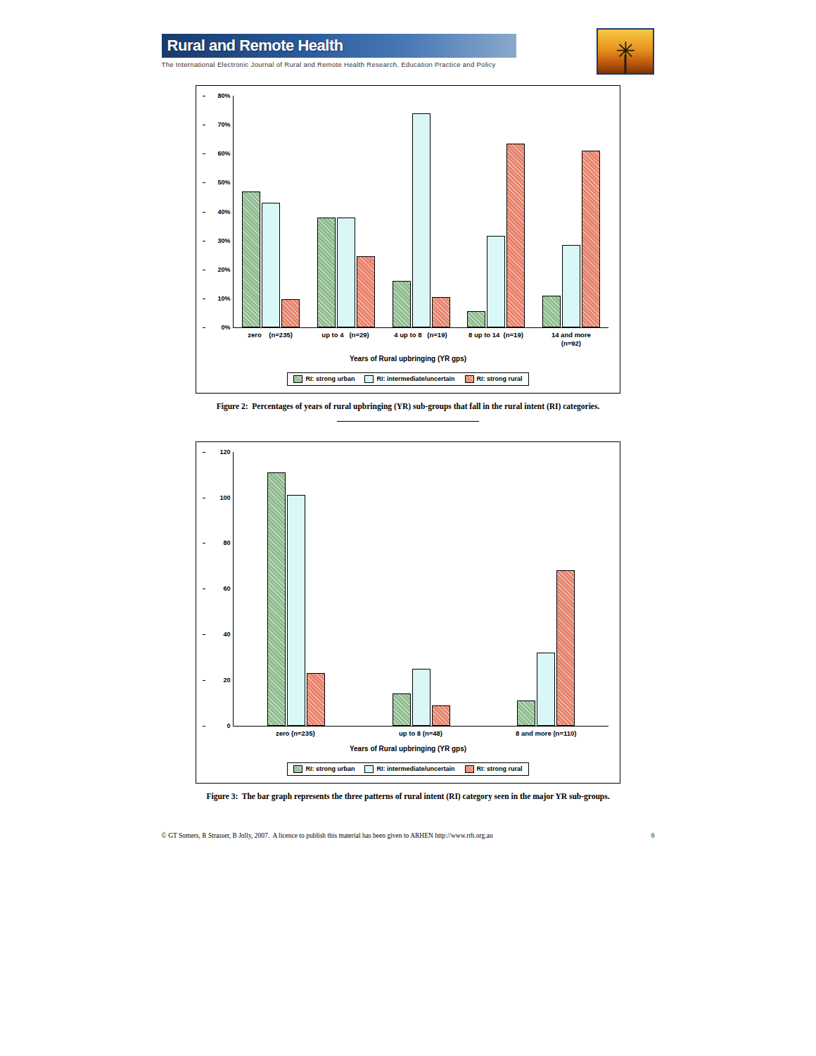Rural and Remote Health
The International Electronic Journal of Rural and Remote Health Research, Education Practice and Policy
✳
80%
70%
60%
50%
40%
30%
20%
10%
0%
zero (n=235)
up to 4 (n=29)
4 up to 8 (n=19)
8 up to 14 (n=19)
14 and more
(n=92)
Years of Rural upbringing (YR gps)
RI: strong urban RI: intermediate/uncertain RI: strong rural
Figure 2: Percentages of years of rural upbringing (YR) sub-groups that fall in the rural intent (RI) categories.
120
100
80
60
40
20
0
zero (n=235)
up to 8 (n=48)
8 and more (n=110)
Years of Rural upbringing (YR gps)
RI: strong urban RI: intermediate/uncertain RI: strong rural
Figure 3: The bar graph represents the three patterns of rural intent (RI) category seen in the major YR sub-groups.
© GT Somers, R Strasser, B Jolly, 2007. A licence to publish this material has been given to ARHEN http://www.rrh.org.au 6